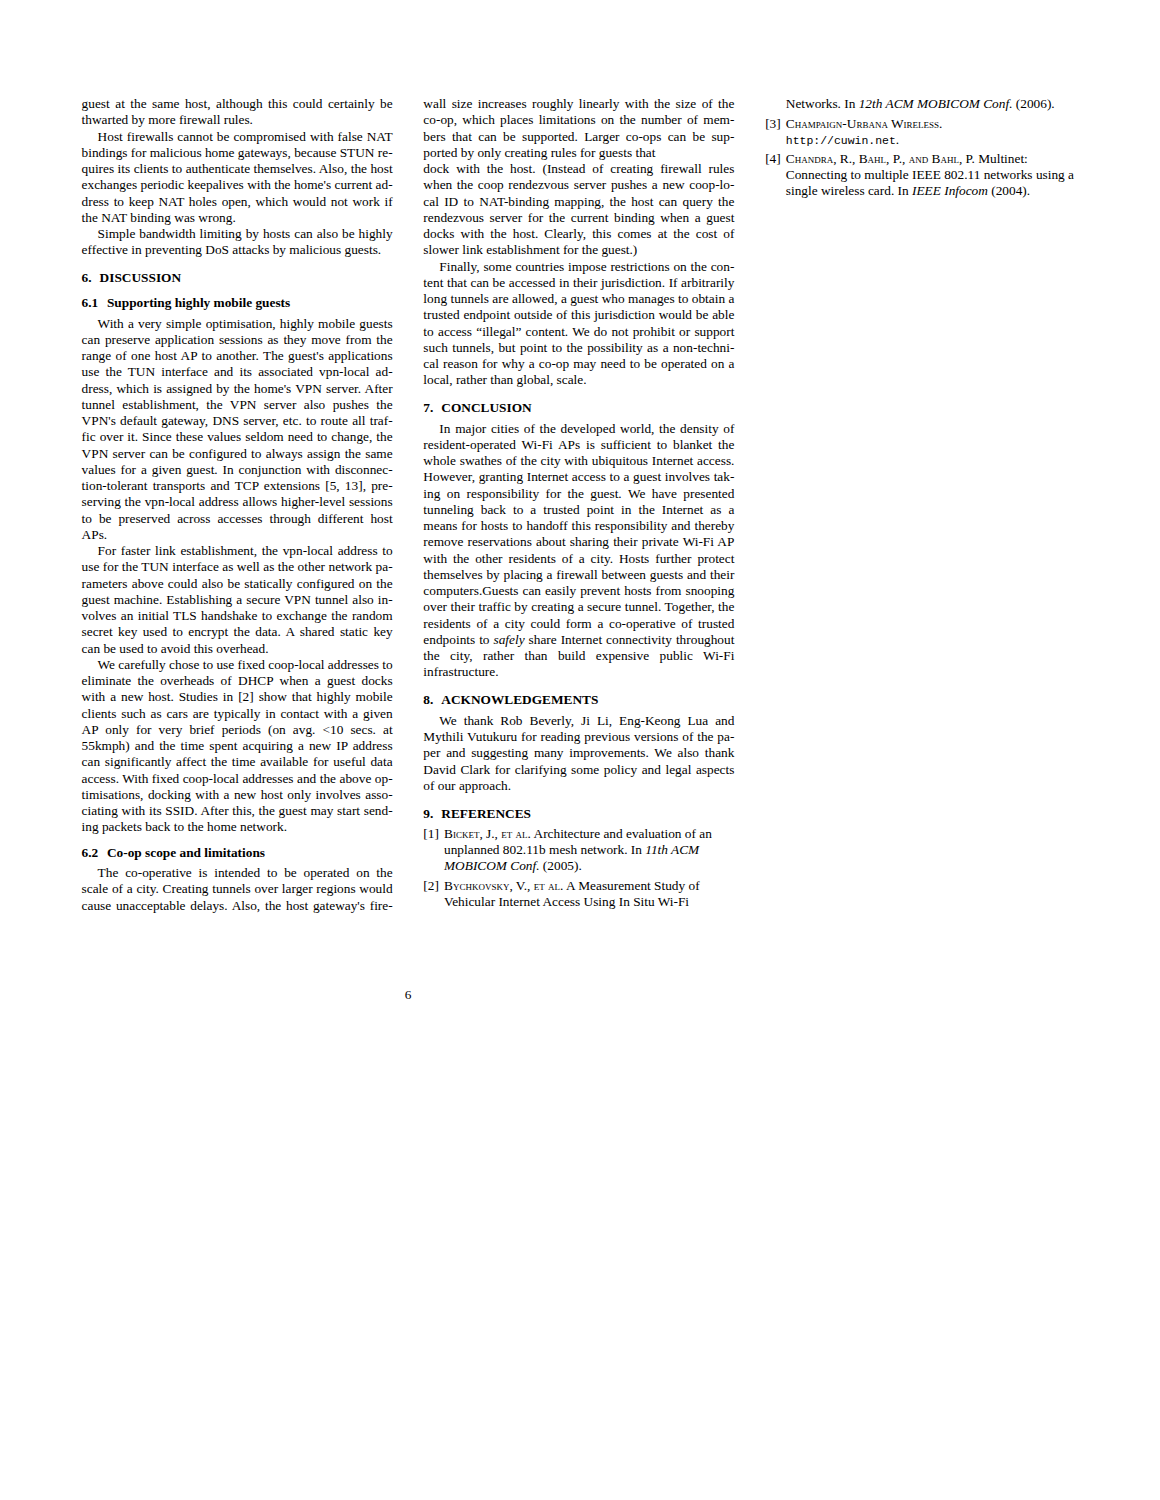guest at the same host, although this could certainly be thwarted by more firewall rules.
Host firewalls cannot be compromised with false NAT bindings for malicious home gateways, because STUN requires its clients to authenticate themselves. Also, the host exchanges periodic keepalives with the home's current address to keep NAT holes open, which would not work if the NAT binding was wrong.
Simple bandwidth limiting by hosts can also be highly effective in preventing DoS attacks by malicious guests.
6. DISCUSSION
6.1 Supporting highly mobile guests
With a very simple optimisation, highly mobile guests can preserve application sessions as they move from the range of one host AP to another. The guest's applications use the TUN interface and its associated vpn-local address, which is assigned by the home's VPN server. After tunnel establishment, the VPN server also pushes the VPN's default gateway, DNS server, etc. to route all traffic over it. Since these values seldom need to change, the VPN server can be configured to always assign the same values for a given guest. In conjunction with disconnection-tolerant transports and TCP extensions [5, 13], preserving the vpn-local address allows higher-level sessions to be preserved across accesses through different host APs.
For faster link establishment, the vpn-local address to use for the TUN interface as well as the other network parameters above could also be statically configured on the guest machine. Establishing a secure VPN tunnel also involves an initial TLS handshake to exchange the random secret key used to encrypt the data. A shared static key can be used to avoid this overhead.
We carefully chose to use fixed coop-local addresses to eliminate the overheads of DHCP when a guest docks with a new host. Studies in [2] show that highly mobile clients such as cars are typically in contact with a given AP only for very brief periods (on avg. <10 secs. at 55kmph) and the time spent acquiring a new IP address can significantly affect the time available for useful data access. With fixed coop-local addresses and the above optimisations, docking with a new host only involves associating with its SSID. After this, the guest may start sending packets back to the home network.
6.2 Co-op scope and limitations
The co-operative is intended to be operated on the scale of a city. Creating tunnels over larger regions would cause unacceptable delays. Also, the host gateway's firewall size increases roughly linearly with the size of the co-op, which places limitations on the number of members that can be supported. Larger co-ops can be supported by only creating rules for guests that
dock with the host. (Instead of creating firewall rules when the coop rendezvous server pushes a new coop-local ID to NAT-binding mapping, the host can query the rendezvous server for the current binding when a guest docks with the host. Clearly, this comes at the cost of slower link establishment for the guest.)
Finally, some countries impose restrictions on the content that can be accessed in their jurisdiction. If arbitrarily long tunnels are allowed, a guest who manages to obtain a trusted endpoint outside of this jurisdiction would be able to access “illegal” content. We do not prohibit or support such tunnels, but point to the possibility as a non-technical reason for why a co-op may need to be operated on a local, rather than global, scale.
7. CONCLUSION
In major cities of the developed world, the density of resident-operated Wi-Fi APs is sufficient to blanket the whole swathes of the city with ubiquitous Internet access. However, granting Internet access to a guest involves taking on responsibility for the guest. We have presented tunneling back to a trusted point in the Internet as a means for hosts to handoff this responsibility and thereby remove reservations about sharing their private Wi-Fi AP with the other residents of a city. Hosts further protect themselves by placing a firewall between guests and their computers.Guests can easily prevent hosts from snooping over their traffic by creating a secure tunnel. Together, the residents of a city could form a co-operative of trusted endpoints to safely share Internet connectivity throughout the city, rather than build expensive public Wi-Fi infrastructure.
8. ACKNOWLEDGEMENTS
We thank Rob Beverly, Ji Li, Eng-Keong Lua and Mythili Vutukuru for reading previous versions of the paper and suggesting many improvements. We also thank David Clark for clarifying some policy and legal aspects of our approach.
9. REFERENCES
[1] Bicket, J., et al. Architecture and evaluation of an unplanned 802.11b mesh network. In 11th ACM MOBICOM Conf. (2005).
[2] Bychkovsky, V., et al. A Measurement Study of Vehicular Internet Access Using In Situ Wi-Fi Networks. In 12th ACM MOBICOM Conf. (2006).
[3] Champaign-Urbana Wireless.
http://cuwin.net.
[4] Chandra, R., Bahl, P., and Bahl, P. Multinet: Connecting to multiple IEEE 802.11 networks using a single wireless card. In IEEE Infocom (2004).
6